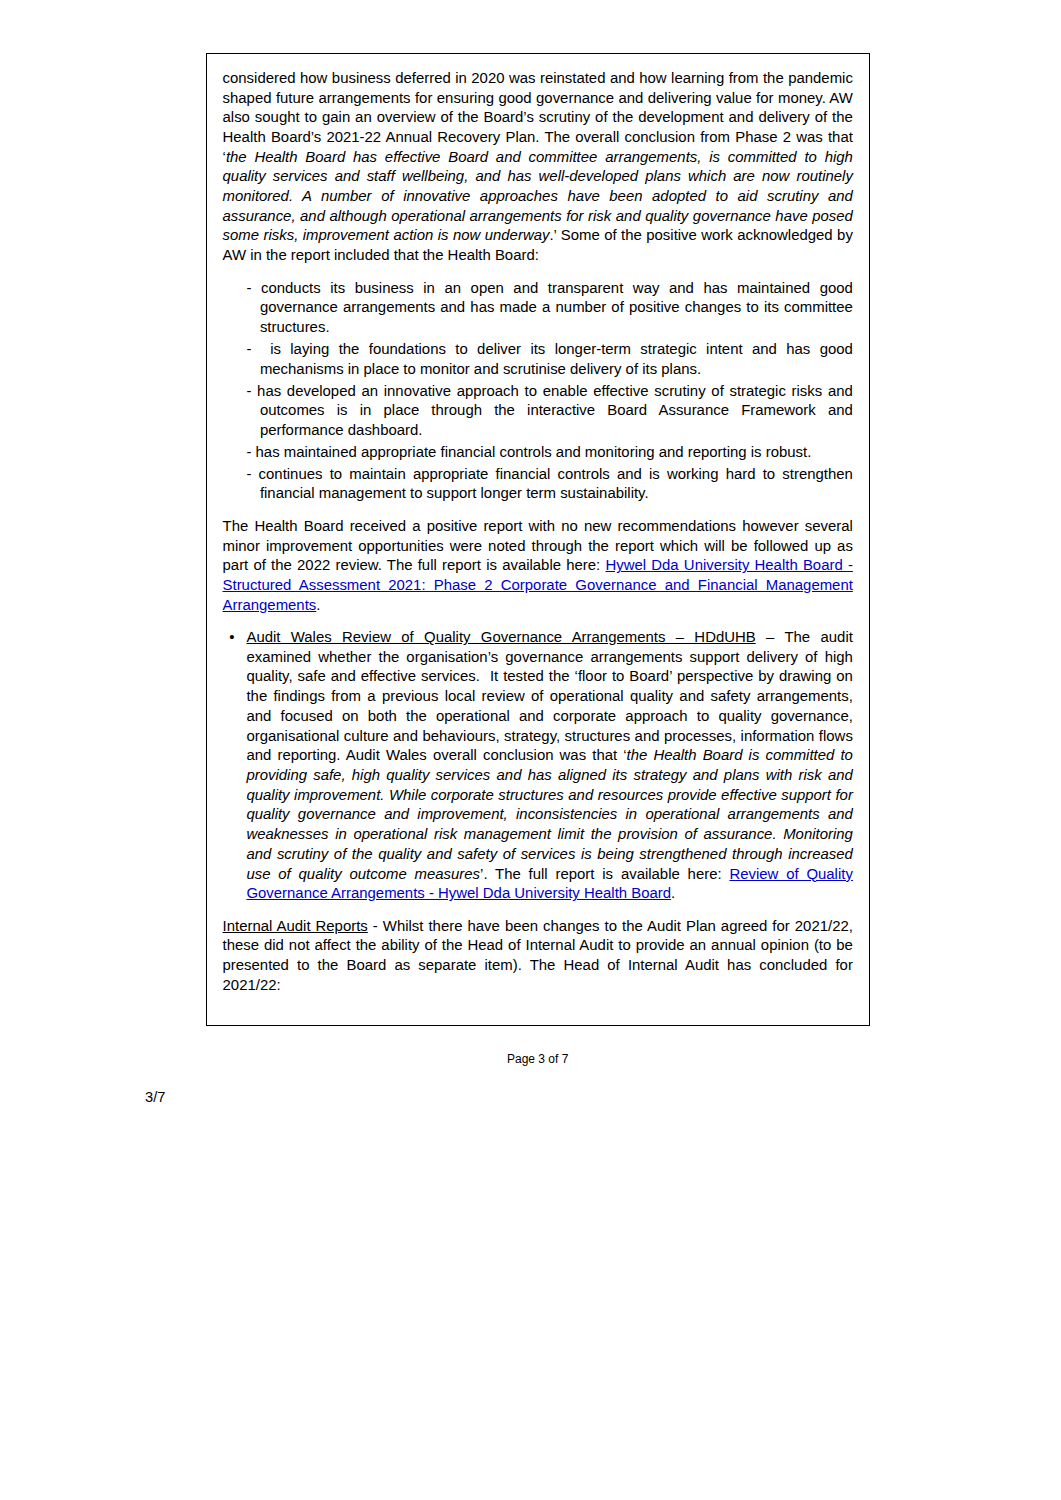considered how business deferred in 2020 was reinstated and how learning from the pandemic shaped future arrangements for ensuring good governance and delivering value for money. AW also sought to gain an overview of the Board’s scrutiny of the development and delivery of the Health Board’s 2021-22 Annual Recovery Plan. The overall conclusion from Phase 2 was that ‘the Health Board has effective Board and committee arrangements, is committed to high quality services and staff wellbeing, and has well-developed plans which are now routinely monitored. A number of innovative approaches have been adopted to aid scrutiny and assurance, and although operational arrangements for risk and quality governance have posed some risks, improvement action is now underway.’ Some of the positive work acknowledged by AW in the report included that the Health Board:
- conducts its business in an open and transparent way and has maintained good governance arrangements and has made a number of positive changes to its committee structures.
- is laying the foundations to deliver its longer-term strategic intent and has good mechanisms in place to monitor and scrutinise delivery of its plans.
- has developed an innovative approach to enable effective scrutiny of strategic risks and outcomes is in place through the interactive Board Assurance Framework and performance dashboard.
- has maintained appropriate financial controls and monitoring and reporting is robust.
- continues to maintain appropriate financial controls and is working hard to strengthen financial management to support longer term sustainability.
The Health Board received a positive report with no new recommendations however several minor improvement opportunities were noted through the report which will be followed up as part of the 2022 review. The full report is available here: Hywel Dda University Health Board - Structured Assessment 2021: Phase 2 Corporate Governance and Financial Management Arrangements.
Audit Wales Review of Quality Governance Arrangements – HDdUHB – The audit examined whether the organisation’s governance arrangements support delivery of high quality, safe and effective services. It tested the ‘floor to Board’ perspective by drawing on the findings from a previous local review of operational quality and safety arrangements, and focused on both the operational and corporate approach to quality governance, organisational culture and behaviours, strategy, structures and processes, information flows and reporting. Audit Wales overall conclusion was that ‘the Health Board is committed to providing safe, high quality services and has aligned its strategy and plans with risk and quality improvement. While corporate structures and resources provide effective support for quality governance and improvement, inconsistencies in operational arrangements and weaknesses in operational risk management limit the provision of assurance. Monitoring and scrutiny of the quality and safety of services is being strengthened through increased use of quality outcome measures’. The full report is available here: Review of Quality Governance Arrangements - Hywel Dda University Health Board.
Internal Audit Reports - Whilst there have been changes to the Audit Plan agreed for 2021/22, these did not affect the ability of the Head of Internal Audit to provide an annual opinion (to be presented to the Board as separate item). The Head of Internal Audit has concluded for 2021/22:
Page 3 of 7
3/7